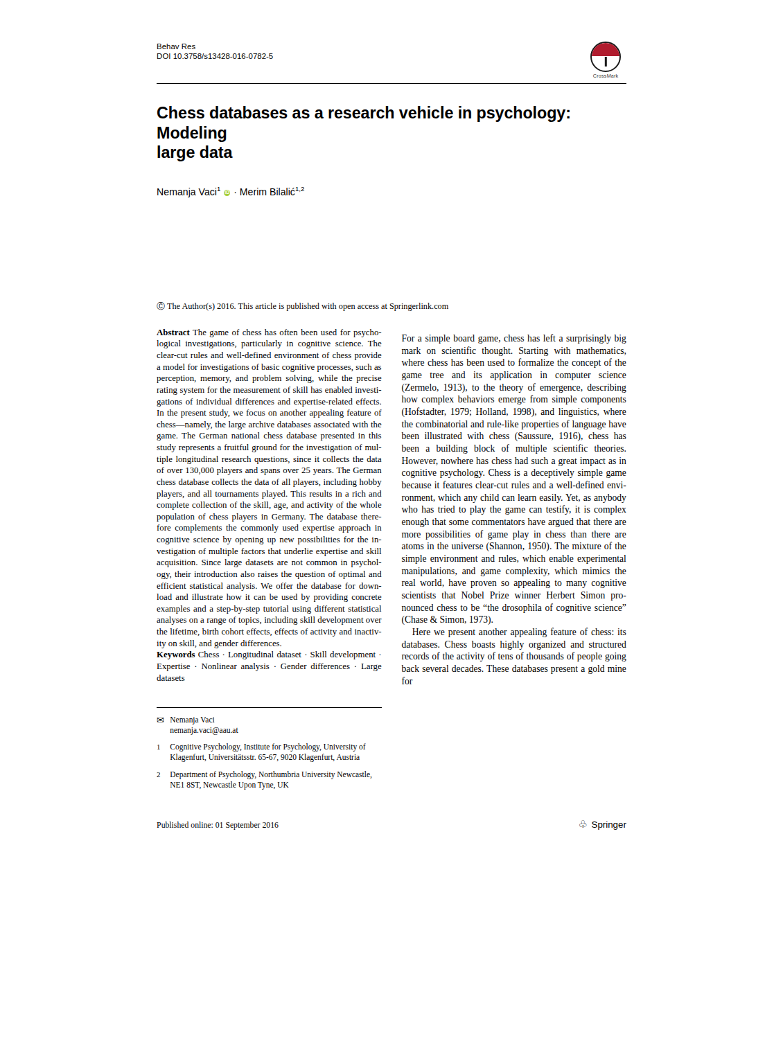Behav Res
DOI 10.3758/s13428-016-0782-5
CrossMark
Chess databases as a research vehicle in psychology: Modeling
large data
Nemanja Vaci1 · Merim Bilalić1,2
Ⓒ The Author(s) 2016. This article is published with open access at Springerlink.com
Abstract The game of chess has often been used for psychological investigations, particularly in cognitive science. The clear-cut rules and well-defined environment of chess provide a model for investigations of basic cognitive processes, such as perception, memory, and problem solving, while the precise rating system for the measurement of skill has enabled investigations of individual differences and expertise-related effects. In the present study, we focus on another appealing feature of chess—namely, the large archive databases associated with the game. The German national chess database presented in this study represents a fruitful ground for the investigation of multiple longitudinal research questions, since it collects the data of over 130,000 players and spans over 25 years. The German chess database collects the data of all players, including hobby players, and all tournaments played. This results in a rich and complete collection of the skill, age, and activity of the whole population of chess players in Germany. The database therefore complements the commonly used expertise approach in cognitive science by opening up new possibilities for the investigation of multiple factors that underlie expertise and skill acquisition. Since large datasets are not common in psychology, their introduction also raises the question of optimal and efficient statistical analysis. We offer the database for download and illustrate how it can be used by providing concrete examples and a step-by-step tutorial using different statistical analyses on a range of topics, including skill development over the lifetime, birth cohort effects, effects of activity and inactivity on skill, and gender differences.
Keywords Chess · Longitudinal dataset · Skill development · Expertise · Nonlinear analysis · Gender differences · Large datasets
For a simple board game, chess has left a surprisingly big mark on scientific thought. Starting with mathematics, where chess has been used to formalize the concept of the game tree and its application in computer science (Zermelo, 1913), to the theory of emergence, describing how complex behaviors emerge from simple components (Hofstadter, 1979; Holland, 1998), and linguistics, where the combinatorial and rule-like properties of language have been illustrated with chess (Saussure, 1916), chess has been a building block of multiple scientific theories. However, nowhere has chess had such a great impact as in cognitive psychology. Chess is a deceptively simple game because it features clear-cut rules and a well-defined environment, which any child can learn easily. Yet, as anybody who has tried to play the game can testify, it is complex enough that some commentators have argued that there are more possibilities of game play in chess than there are atoms in the universe (Shannon, 1950). The mixture of the simple environment and rules, which enable experimental manipulations, and game complexity, which mimics the real world, have proven so appealing to many cognitive scientists that Nobel Prize winner Herbert Simon pronounced chess to be “the drosophila of cognitive science” (Chase & Simon, 1973).
Here we present another appealing feature of chess: its databases. Chess boasts highly organized and structured records of the activity of tens of thousands of people going back several decades. These databases present a gold mine for
✉
Nemanja Vaci
nemanja.vaci@aau.at
1
Cognitive Psychology, Institute for Psychology, University of Klagenfurt, Universitätsstr. 65-67, 9020 Klagenfurt, Austria
2
Department of Psychology, Northumbria University Newcastle, NE1 8ST, Newcastle Upon Tyne, UK
Published online: 01 September 2016
♧ Springer